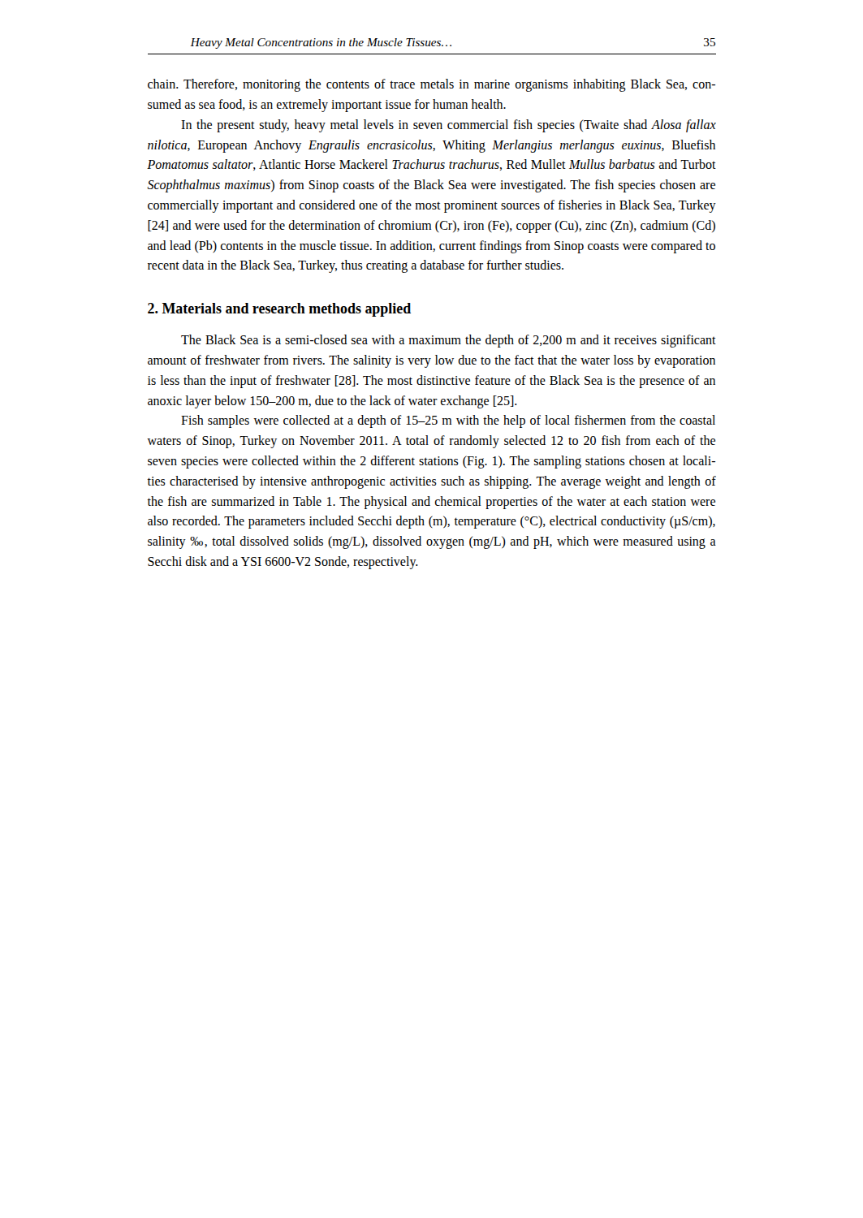Heavy Metal Concentrations in the Muscle Tissues… 35
chain. Therefore, monitoring the contents of trace metals in marine organisms inhabiting Black Sea, consumed as sea food, is an extremely important issue for human health.
In the present study, heavy metal levels in seven commercial fish species (Twaite shad Alosa fallax nilotica, European Anchovy Engraulis encrasicolus, Whiting Merlangius merlangus euxinus, Bluefish Pomatomus saltator, Atlantic Horse Mackerel Trachurus trachurus, Red Mullet Mullus barbatus and Turbot Scophthalmus maximus) from Sinop coasts of the Black Sea were investigated. The fish species chosen are commercially important and considered one of the most prominent sources of fisheries in Black Sea, Turkey [24] and were used for the determination of chromium (Cr), iron (Fe), copper (Cu), zinc (Zn), cadmium (Cd) and lead (Pb) contents in the muscle tissue. In addition, current findings from Sinop coasts were compared to recent data in the Black Sea, Turkey, thus creating a database for further studies.
2. Materials and research methods applied
The Black Sea is a semi-closed sea with a maximum the depth of 2,200 m and it receives significant amount of freshwater from rivers. The salinity is very low due to the fact that the water loss by evaporation is less than the input of freshwater [28]. The most distinctive feature of the Black Sea is the presence of an anoxic layer below 150–200 m, due to the lack of water exchange [25].
Fish samples were collected at a depth of 15–25 m with the help of local fishermen from the coastal waters of Sinop, Turkey on November 2011. A total of randomly selected 12 to 20 fish from each of the seven species were collected within the 2 different stations (Fig. 1). The sampling stations chosen at localities characterised by intensive anthropogenic activities such as shipping. The average weight and length of the fish are summarized in Table 1. The physical and chemical properties of the water at each station were also recorded. The parameters included Secchi depth (m), temperature (°C), electrical conductivity (µS/cm), salinity ‰, total dissolved solids (mg/L), dissolved oxygen (mg/L) and pH, which were measured using a Secchi disk and a YSI 6600-V2 Sonde, respectively.